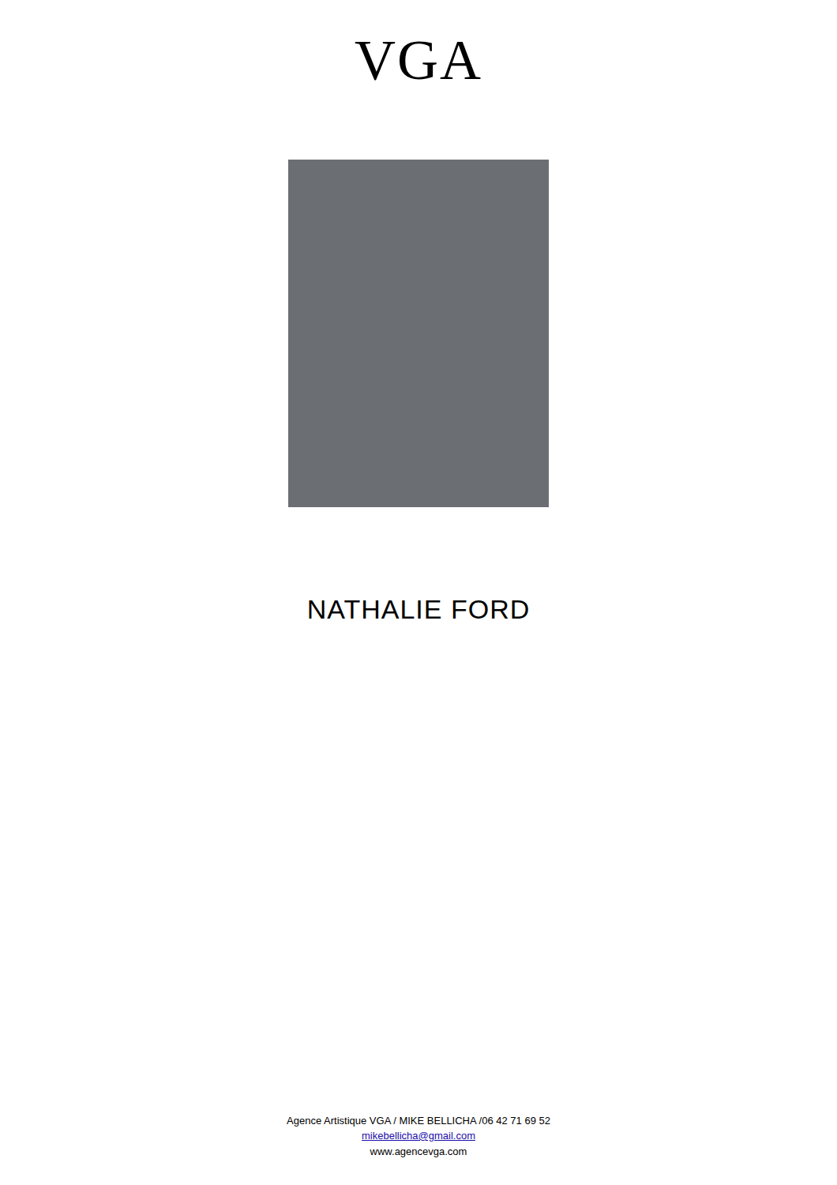VGA
NATHALIE FORD
Agence Artistique VGA / MIKE BELLICHA /06 42 71 69 52
mikebellicha@gmail.com
www.agencevga.com